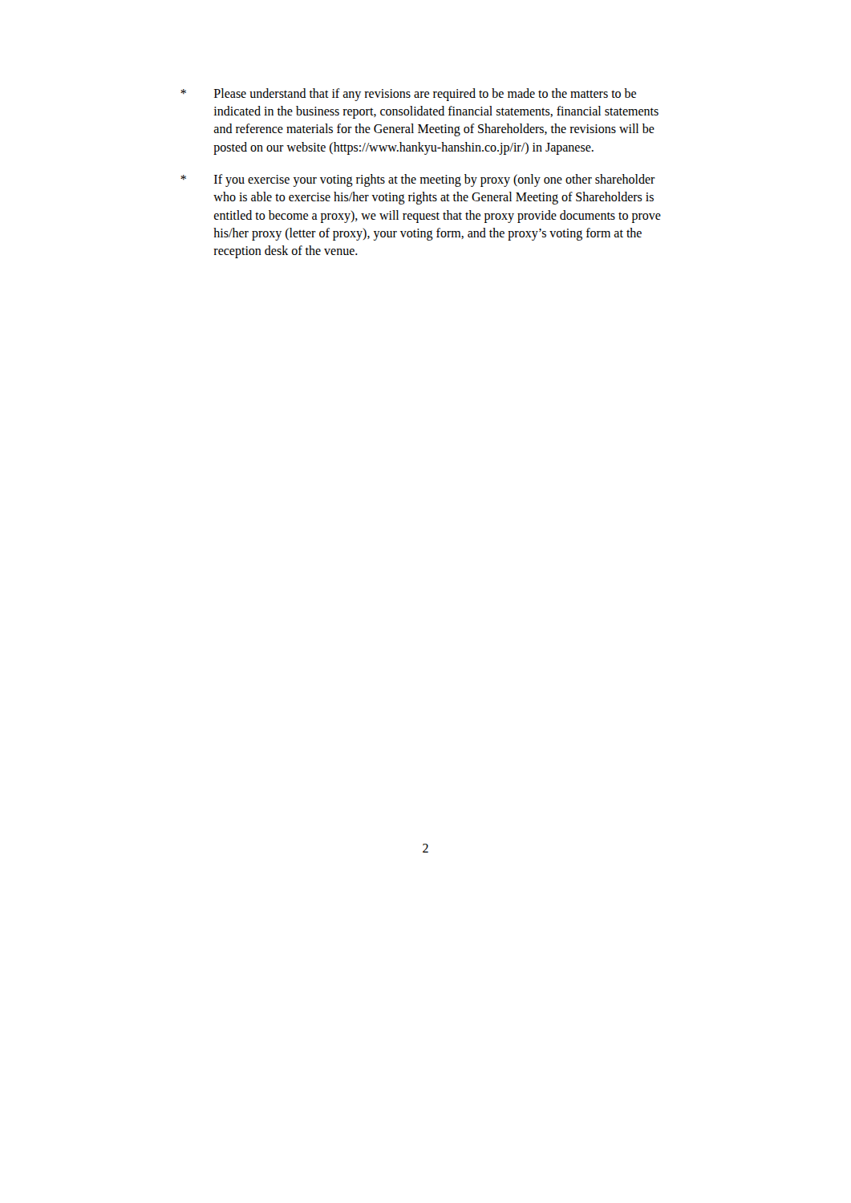*
Please understand that if any revisions are required to be made to the matters to be indicated in the business report, consolidated financial statements, financial statements and reference materials for the General Meeting of Shareholders, the revisions will be posted on our website (https://www.hankyu-hanshin.co.jp/ir/) in Japanese.
*
If you exercise your voting rights at the meeting by proxy (only one other shareholder who is able to exercise his/her voting rights at the General Meeting of Shareholders is entitled to become a proxy), we will request that the proxy provide documents to prove his/her proxy (letter of proxy), your voting form, and the proxy’s voting form at the reception desk of the venue.
2